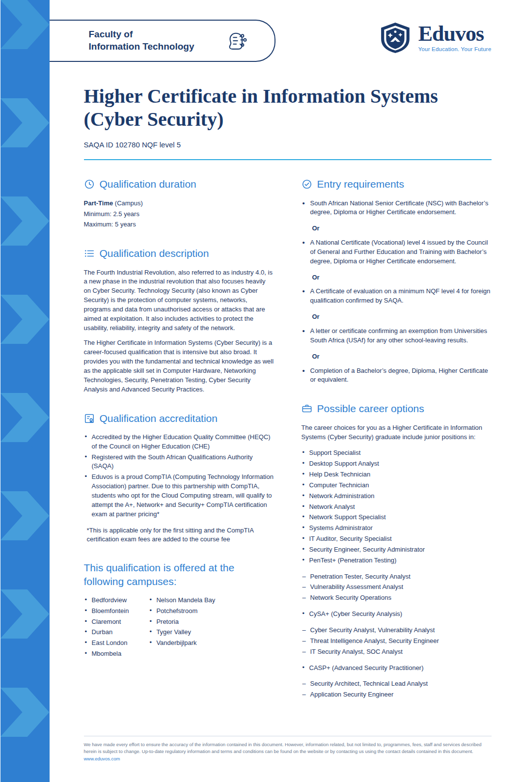Faculty of
Information Technology
Eduvos
Your Education. Your Future
Higher Certificate in Information Systems
(Cyber Security)
SAQA ID 102780 NQF level 5
Qualification duration
Part-Time (Campus)
Minimum: 2.5 years
Maximum: 5 years
Qualification description
The Fourth Industrial Revolution, also referred to as industry 4.0, is a new phase in the industrial revolution that also focuses heavily on Cyber Security. Technology Security (also known as Cyber Security) is the protection of computer systems, networks, programs and data from unauthorised access or attacks that are aimed at exploitation. It also includes activities to protect the usability, reliability, integrity and safety of the network.
The Higher Certificate in Information Systems (Cyber Security) is a career-focused qualification that is intensive but also broad. It provides you with the fundamental and technical knowledge as well as the applicable skill set in Computer Hardware, Networking Technologies, Security, Penetration Testing, Cyber Security Analysis and Advanced Security Practices.
Qualification accreditation
Accredited by the Higher Education Quality Committee (HEQC) of the Council on Higher Education (CHE)
Registered with the South African Qualifications Authority (SAQA)
Eduvos is a proud CompTIA (Computing Technology Information Association) partner. Due to this partnership with CompTIA, students who opt for the Cloud Computing stream, will qualify to attempt the A+, Network+ and Security+ CompTIA certification exam at partner pricing*
*This is applicable only for the first sitting and the CompTIA certification exam fees are added to the course fee
This qualification is offered at the following campuses:
Bedfordview
Bloemfontein
Claremont
Durban
East London
Mbombela
Nelson Mandela Bay
Potchefstroom
Pretoria
Tyger Valley
Vanderbijlpark
Entry requirements
South African National Senior Certificate (NSC) with Bachelor’s degree, Diploma or Higher Certificate endorsement.
Or
A National Certificate (Vocational) level 4 issued by the Council of General and Further Education and Training with Bachelor’s degree, Diploma or Higher Certificate endorsement.
Or
A Certificate of evaluation on a minimum NQF level 4 for foreign qualification confirmed by SAQA.
Or
A letter or certificate confirming an exemption from Universities South Africa (USAf) for any other school-leaving results.
Or
Completion of a Bachelor’s degree, Diploma, Higher Certificate or equivalent.
Possible career options
The career choices for you as a Higher Certificate in Information Systems (Cyber Security) graduate include junior positions in:
Support Specialist
Desktop Support Analyst
Help Desk Technician
Computer Technician
Network Administration
Network Analyst
Network Support Specialist
Systems Administrator
IT Auditor, Security Specialist
Security Engineer, Security Administrator
PenTest+ (Penetration Testing)
Penetration Tester, Security Analyst
Vulnerability Assessment Analyst
Network Security Operations
CySA+ (Cyber Security Analysis)
Cyber Security Analyst, Vulnerability Analyst
Threat Intelligence Analyst, Security Engineer
IT Security Analyst, SOC Analyst
CASP+ (Advanced Security Practitioner)
Security Architect, Technical Lead Analyst
Application Security Engineer
We have made every effort to ensure the accuracy of the information contained in this document. However, information related, but not limited to, programmes, fees, staff and services described herein is subject to change. Up-to-date regulatory information and terms and conditions can be found on the website or by contacting us using the contact details contained in this document.
www.eduvos.com